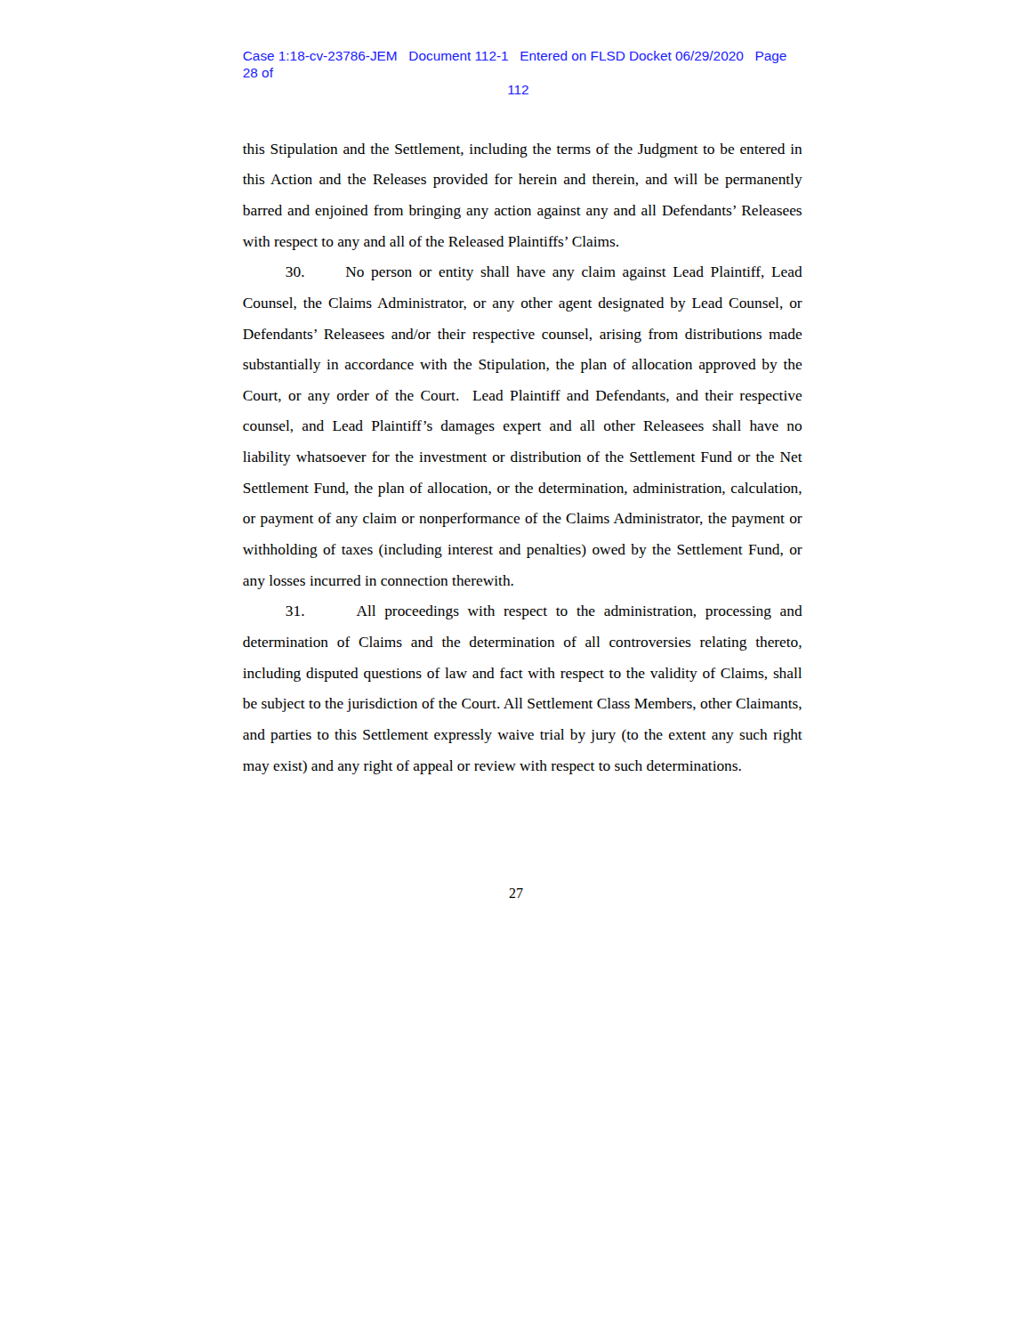Case 1:18-cv-23786-JEM Document 112-1 Entered on FLSD Docket 06/29/2020 Page 28 of 112
this Stipulation and the Settlement, including the terms of the Judgment to be entered in this Action and the Releases provided for herein and therein, and will be permanently barred and enjoined from bringing any action against any and all Defendants’ Releasees with respect to any and all of the Released Plaintiffs’ Claims.
30. No person or entity shall have any claim against Lead Plaintiff, Lead Counsel, the Claims Administrator, or any other agent designated by Lead Counsel, or Defendants’ Releasees and/or their respective counsel, arising from distributions made substantially in accordance with the Stipulation, the plan of allocation approved by the Court, or any order of the Court. Lead Plaintiff and Defendants, and their respective counsel, and Lead Plaintiff’s damages expert and all other Releasees shall have no liability whatsoever for the investment or distribution of the Settlement Fund or the Net Settlement Fund, the plan of allocation, or the determination, administration, calculation, or payment of any claim or nonperformance of the Claims Administrator, the payment or withholding of taxes (including interest and penalties) owed by the Settlement Fund, or any losses incurred in connection therewith.
31. All proceedings with respect to the administration, processing and determination of Claims and the determination of all controversies relating thereto, including disputed questions of law and fact with respect to the validity of Claims, shall be subject to the jurisdiction of the Court. All Settlement Class Members, other Claimants, and parties to this Settlement expressly waive trial by jury (to the extent any such right may exist) and any right of appeal or review with respect to such determinations.
27